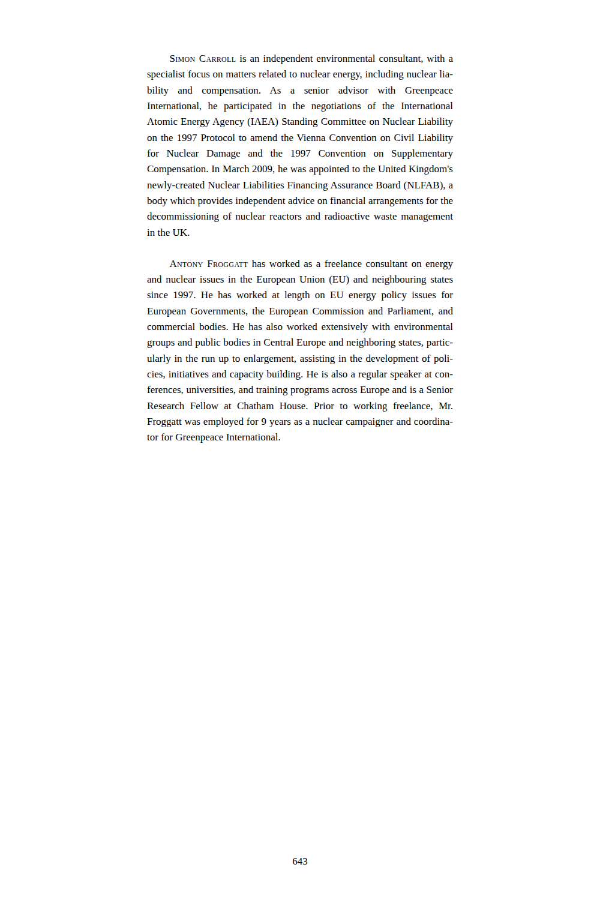Simon Carroll is an independent environmental consultant, with a specialist focus on matters related to nuclear energy, including nuclear liability and compensation. As a senior advisor with Greenpeace International, he participated in the negotiations of the International Atomic Energy Agency (IAEA) Standing Committee on Nuclear Liability on the 1997 Protocol to amend the Vienna Convention on Civil Liability for Nuclear Damage and the 1997 Convention on Supplementary Compensation. In March 2009, he was appointed to the United Kingdom's newly-created Nuclear Liabilities Financing Assurance Board (NLFAB), a body which provides independent advice on financial arrangements for the decommissioning of nuclear reactors and radioactive waste management in the UK.
Antony Froggatt has worked as a freelance consultant on energy and nuclear issues in the European Union (EU) and neighbouring states since 1997. He has worked at length on EU energy policy issues for European Governments, the European Commission and Parliament, and commercial bodies. He has also worked extensively with environmental groups and public bodies in Central Europe and neighboring states, particularly in the run up to enlargement, assisting in the development of policies, initiatives and capacity building. He is also a regular speaker at conferences, universities, and training programs across Europe and is a Senior Research Fellow at Chatham House. Prior to working freelance, Mr. Froggatt was employed for 9 years as a nuclear campaigner and coordinator for Greenpeace International.
643